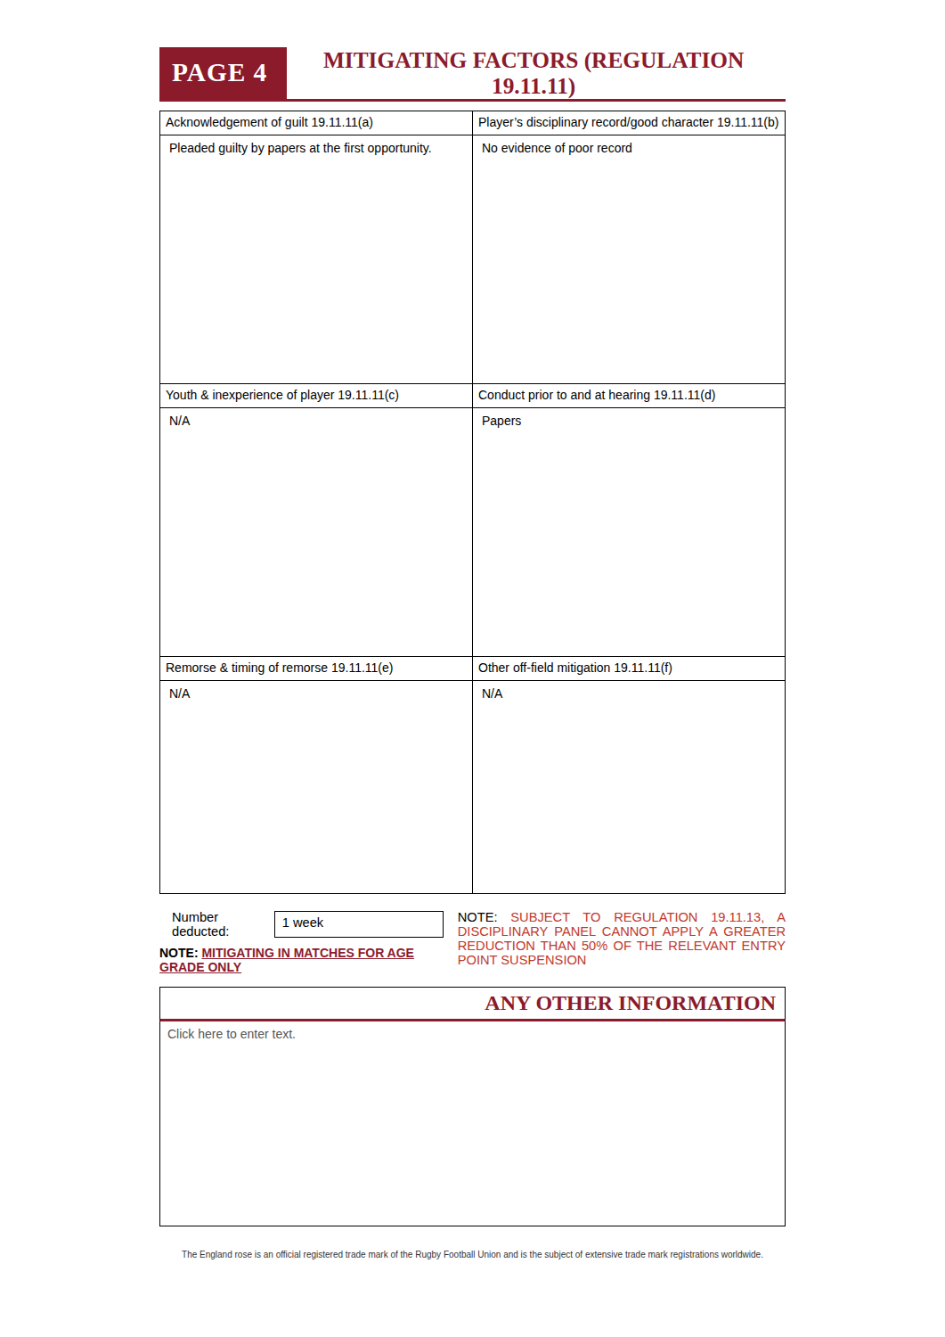PAGE 4
MITIGATING FACTORS (REGULATION 19.11.11)
| Acknowledgement of guilt 19.11.11(a) | Player’s disciplinary record/good character 19.11.11(b) |
| Pleaded guilty by papers at the first opportunity. | No evidence of poor record |
| Youth & inexperience of player 19.11.11(c) | Conduct prior to and at hearing 19.11.11(d) |
| N/A | Papers |
| Remorse & timing of remorse 19.11.11(e) | Other off-field mitigation 19.11.11(f) |
| N/A | N/A |
Number deducted:
1 week
NOTE: MITIGATING IN MATCHES FOR AGE GRADE ONLY
NOTE: SUBJECT TO REGULATION 19.11.13, A DISCIPLINARY PANEL CANNOT APPLY A GREATER REDUCTION THAN 50% OF THE RELEVANT ENTRY POINT SUSPENSION
ANY OTHER INFORMATION
Click here to enter text.
The England rose is an official registered trade mark of the Rugby Football Union and is the subject of extensive trade mark registrations worldwide.